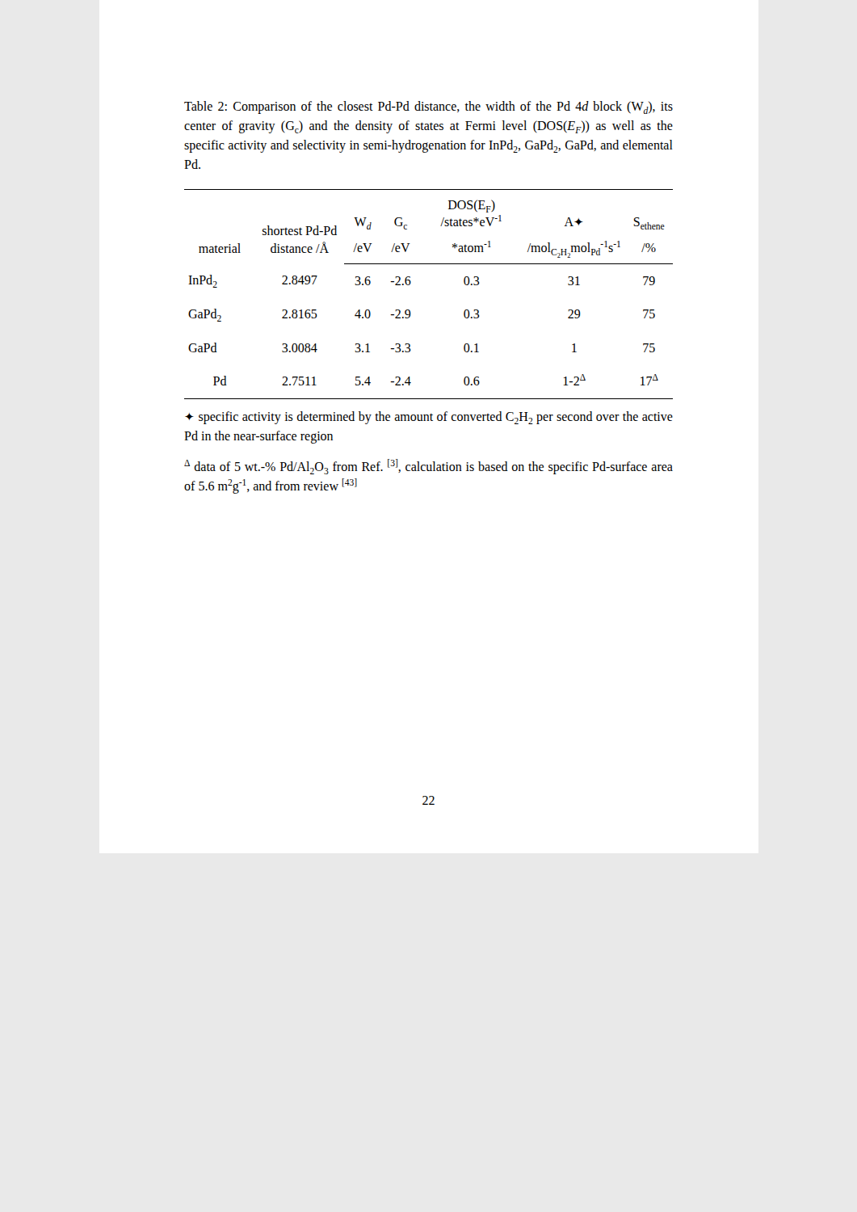Table 2: Comparison of the closest Pd-Pd distance, the width of the Pd 4d block (Wd), its center of gravity (Gc) and the density of states at Fermi level (DOS(EF)) as well as the specific activity and selectivity in semi-hydrogenation for InPd2, GaPd2, GaPd, and elemental Pd.
| material | shortest Pd-Pd distance /Å | W d | G c | DOS(E F ) /states*eV -1 | A ✦ | S ethene |
| --- | --- | --- | --- | --- | --- | --- |
| /eV | /eV | *atom -1 | /mol C 2 H 2 mol Pd -1 s -1 | /% |
| InPd 2 | 2.8497 | 3.6 | -2.6 | 0.3 | 31 | 79 |
| GaPd 2 | 2.8165 | 4.0 | -2.9 | 0.3 | 29 | 75 |
| GaPd | 3.0084 | 3.1 | -3.3 | 0.1 | 1 | 75 |
| Pd | 2.7511 | 5.4 | -2.4 | 0.6 | 1-2 Δ | 17 Δ |
✦ specific activity is determined by the amount of converted C2H2 per second over the active Pd in the near-surface region
Δ data of 5 wt.-% Pd/Al2O3 from Ref. [3], calculation is based on the specific Pd-surface area of 5.6 m2g-1, and from review [43]
22